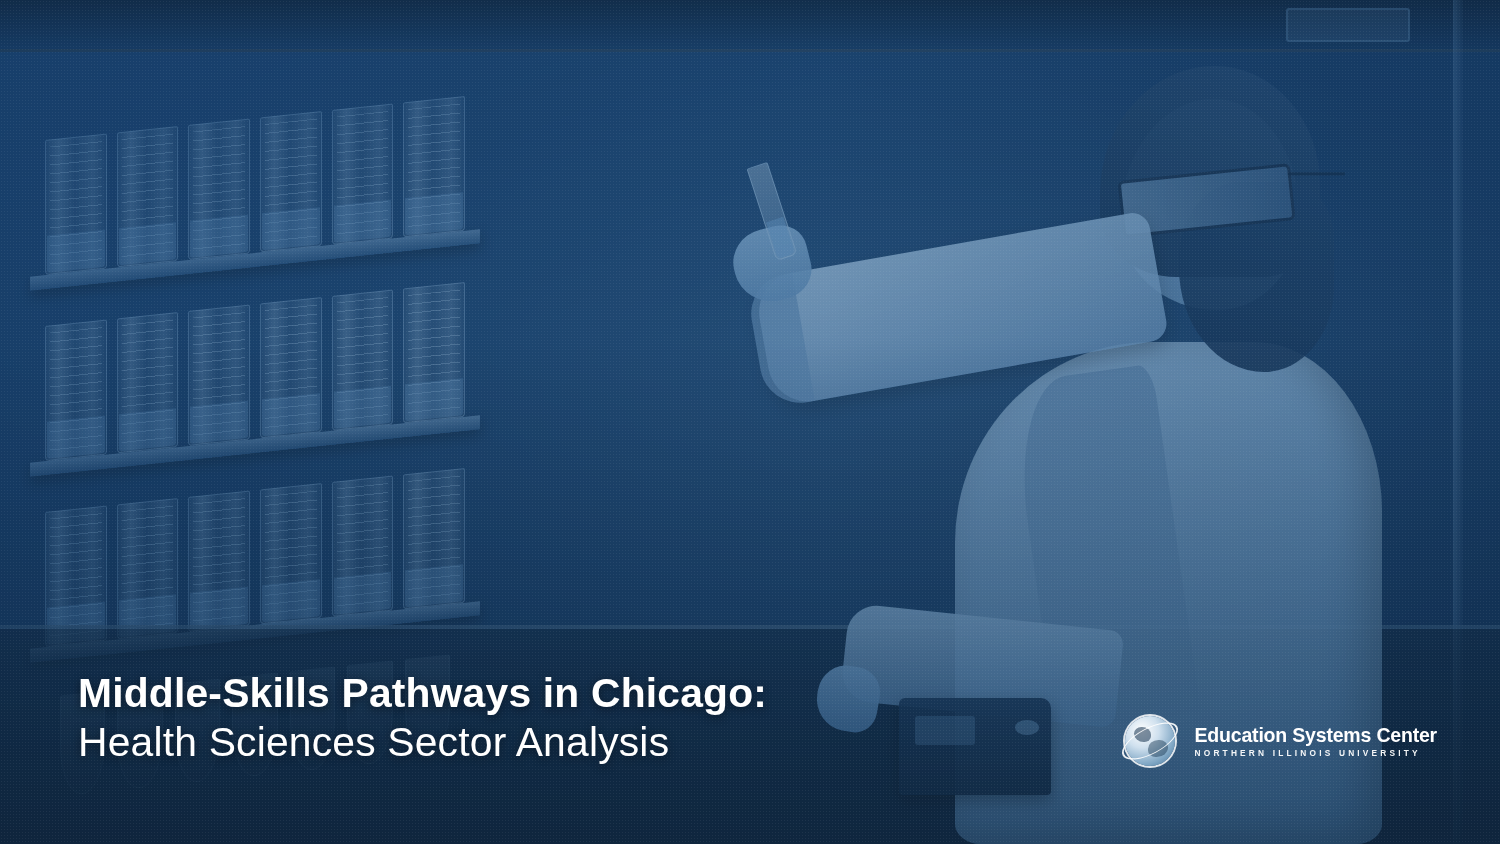Middle-Skills Pathways in Chicago: Health Sciences Sector Analysis
Education Systems Center
NORTHERN ILLINOIS UNIVERSITY